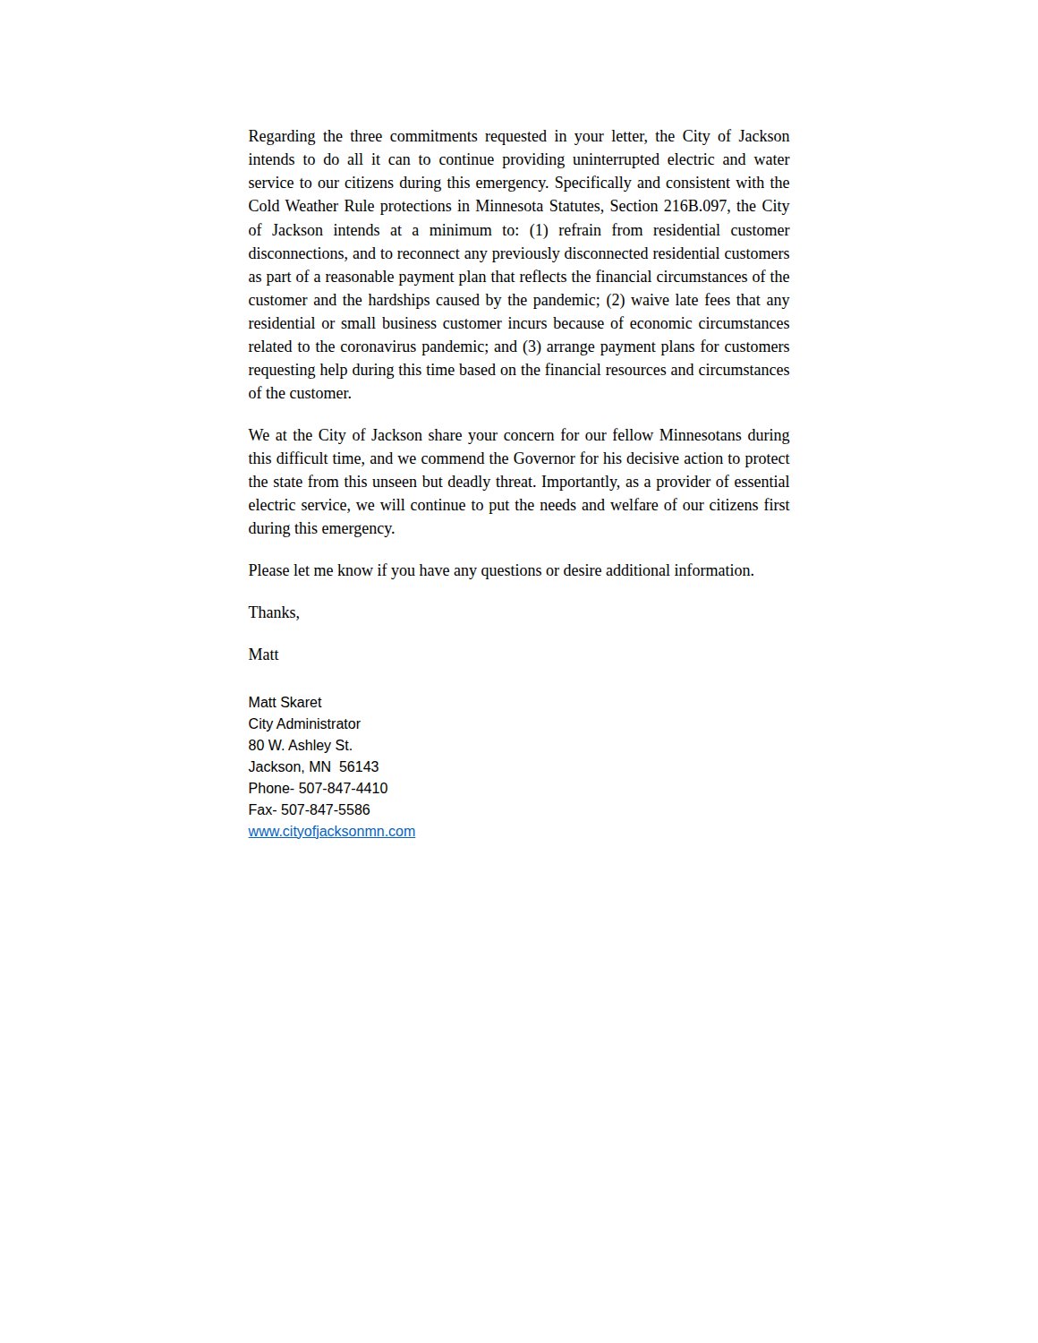Regarding the three commitments requested in your letter, the City of Jackson intends to do all it can to continue providing uninterrupted electric and water service to our citizens during this emergency. Specifically and consistent with the Cold Weather Rule protections in Minnesota Statutes, Section 216B.097, the City of Jackson intends at a minimum to: (1) refrain from residential customer disconnections, and to reconnect any previously disconnected residential customers as part of a reasonable payment plan that reflects the financial circumstances of the customer and the hardships caused by the pandemic; (2) waive late fees that any residential or small business customer incurs because of economic circumstances related to the coronavirus pandemic; and (3) arrange payment plans for customers requesting help during this time based on the financial resources and circumstances of the customer.
We at the City of Jackson share your concern for our fellow Minnesotans during this difficult time, and we commend the Governor for his decisive action to protect the state from this unseen but deadly threat. Importantly, as a provider of essential electric service, we will continue to put the needs and welfare of our citizens first during this emergency.
Please let me know if you have any questions or desire additional information.
Thanks,
Matt
Matt Skaret
City Administrator
80 W. Ashley St.
Jackson, MN 56143
Phone- 507-847-4410
Fax- 507-847-5586
www.cityofjacksonmn.com